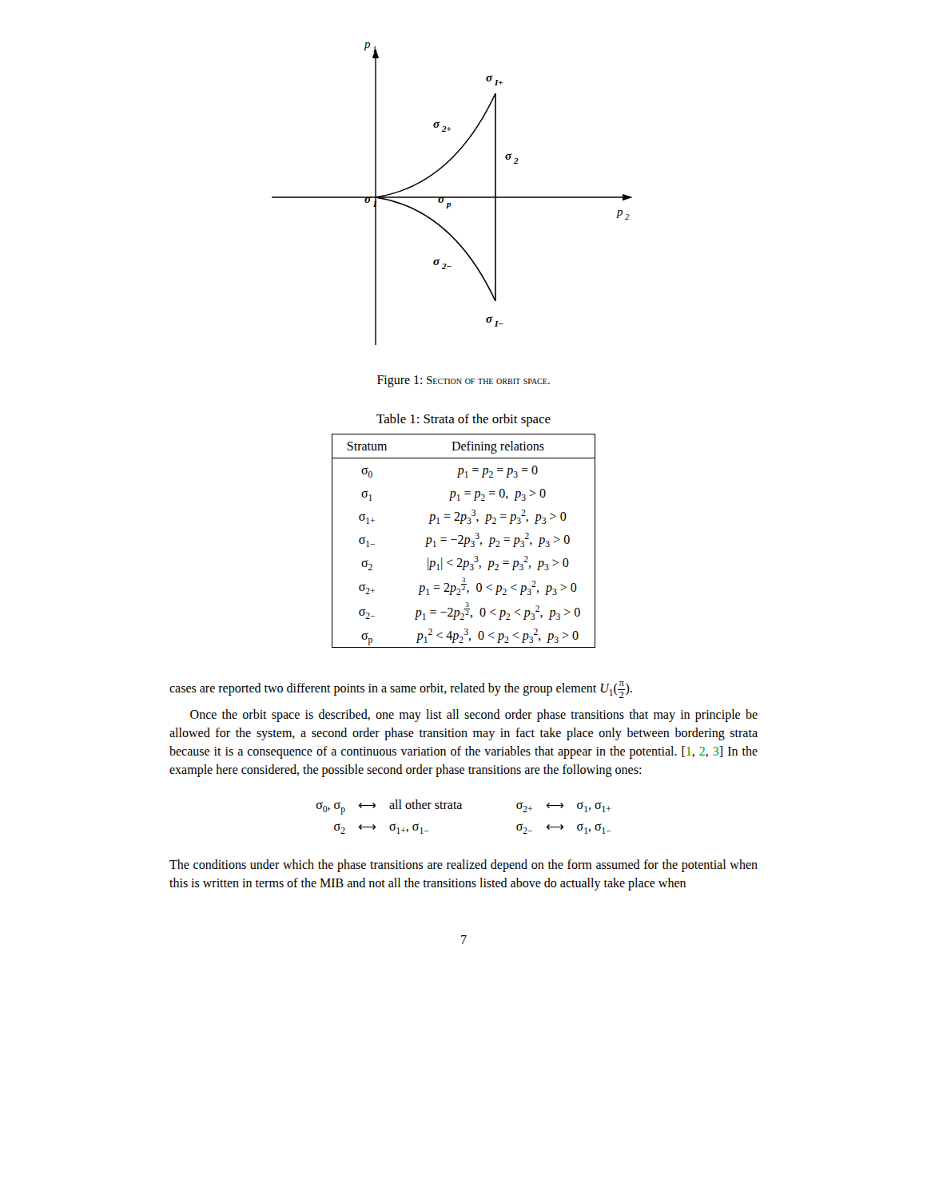p 1 p 2 σ I+ σ I− σ 2+ σ 2− σ 2 σ I σ p
Figure 1: Section of the orbit space.
Table 1: Strata of the orbit space
| Stratum | Defining relations |
| --- | --- |
| σ 0 | p 1 = p 2 = p 3 = 0 |
| σ 1 | p 1 = p 2 = 0, p 3 > 0 |
| σ 1+ | p 1 = 2 p 3 3 , p 2 = p 3 2 , p 3 > 0 |
| σ 1− | p 1 = −2 p 3 3 , p 2 = p 3 2 , p 3 > 0 |
| σ 2 | / p 1 / < 2 p 3 3 , p 2 = p 3 2 , p 3 > 0 |
| σ 2+ | p 1 = 2 p 2 3 2 , 0 < p 2 < p 3 2 , p 3 > 0 |
| σ 2− | p 1 = −2 p 2 3 2 , 0 < p 2 < p 3 2 , p 3 > 0 |
| σ p | p 1 2 < 4 p 2 3 , 0 < p 2 < p 3 2 , p 3 > 0 |
cases are reported two different points in a same orbit, related by the group element U1(π 2).
Once the orbit space is described, one may list all second order phase transitions that may in principle be allowed for the system, a second order phase transition may in fact take place only between bordering strata because it is a consequence of a continuous variation of the variables that appear in the potential. [1, 2, 3] In the example here considered, the possible second order phase transitions are the following ones:
| σ 0 , σ p | ⟷ | all other strata |
| σ 2 | ⟷ | σ 1+ , σ 1− |
| σ 2+ | ⟷ | σ 1 , σ 1+ |
| σ 2− | ⟷ | σ 1 , σ 1− |
The conditions under which the phase transitions are realized depend on the form assumed for the potential when this is written in terms of the MIB and not all the transitions listed above do actually take place when
7